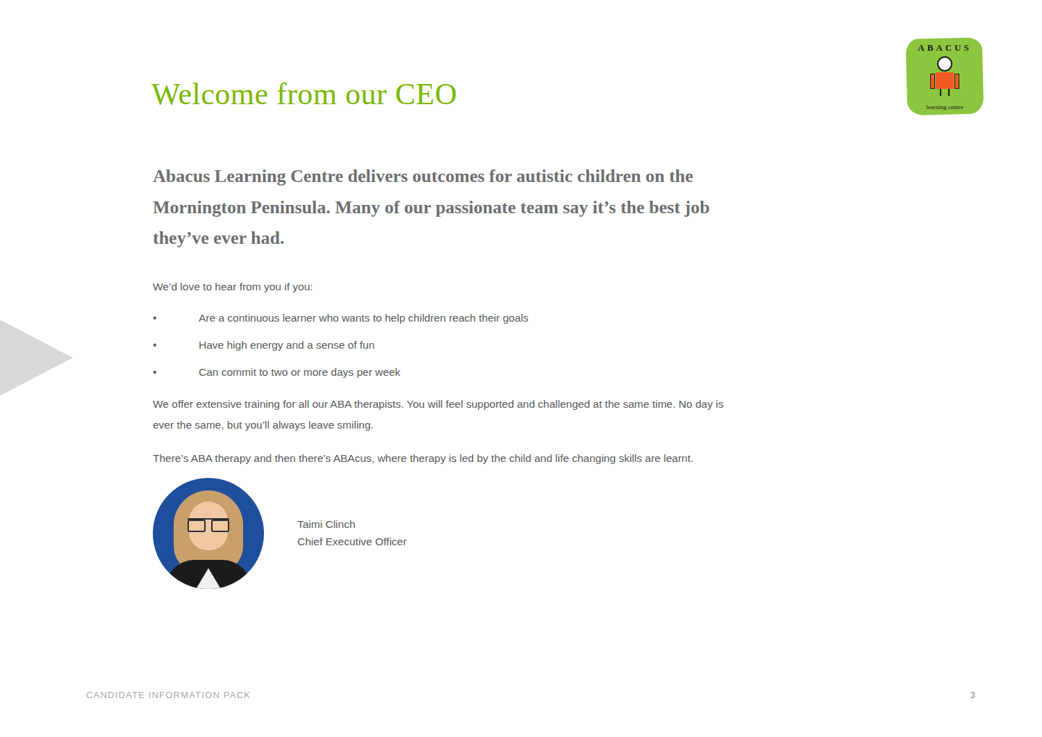ABACUS
learning centre
Welcome from our CEO
Abacus Learning Centre delivers outcomes for autistic children on the Mornington Peninsula. Many of our passionate team say it’s the best job they’ve ever had.
We’d love to hear from you if you:
Are a continuous learner who wants to help children reach their goals
Have high energy and a sense of fun
Can commit to two or more days per week
We offer extensive training for all our ABA therapists. You will feel supported and challenged at the same time. No day is ever the same, but you’ll always leave smiling.
There’s ABA therapy and then there’s ABAcus, where therapy is led by the child and life changing skills are learnt.
Taimi Clinch
Chief Executive Officer
Candidate Information Pack
3